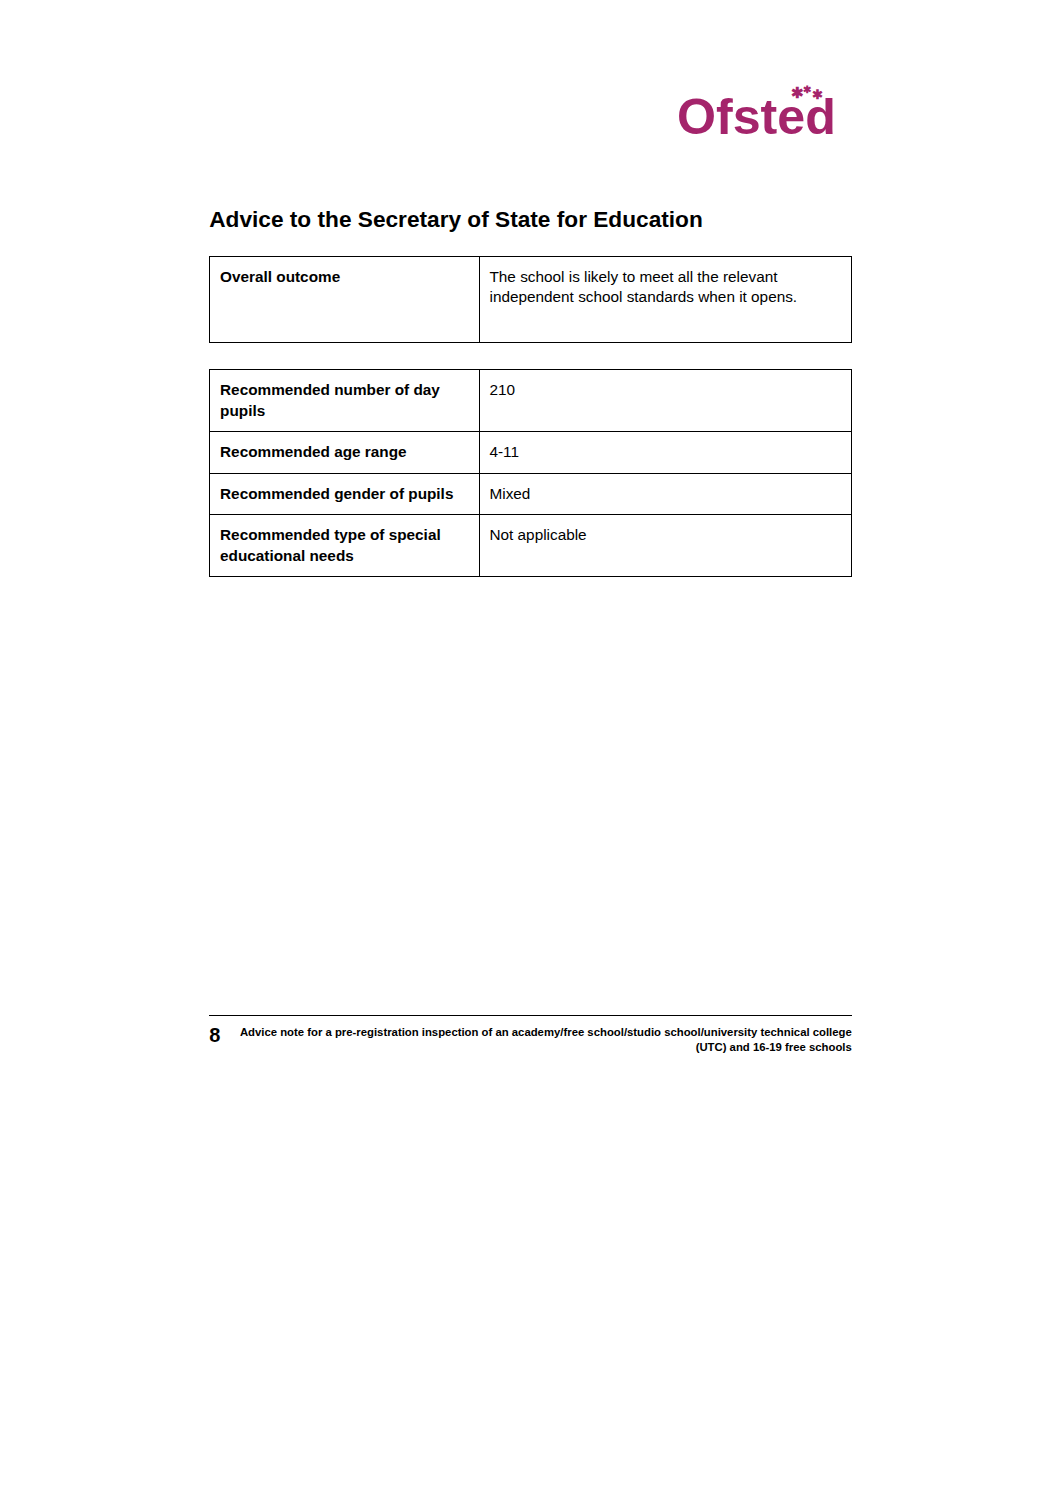Advice to the Secretary of State for Education
| Overall outcome | The school is likely to meet all the relevant independent school standards when it opens. |
| Recommended number of day pupils | 210 |
| Recommended age range | 4-11 |
| Recommended gender of pupils | Mixed |
| Recommended type of special educational needs | Not applicable |
8
Advice note for a pre-registration inspection of an academy/free school/studio school/university technical college (UTC) and 16-19 free schools